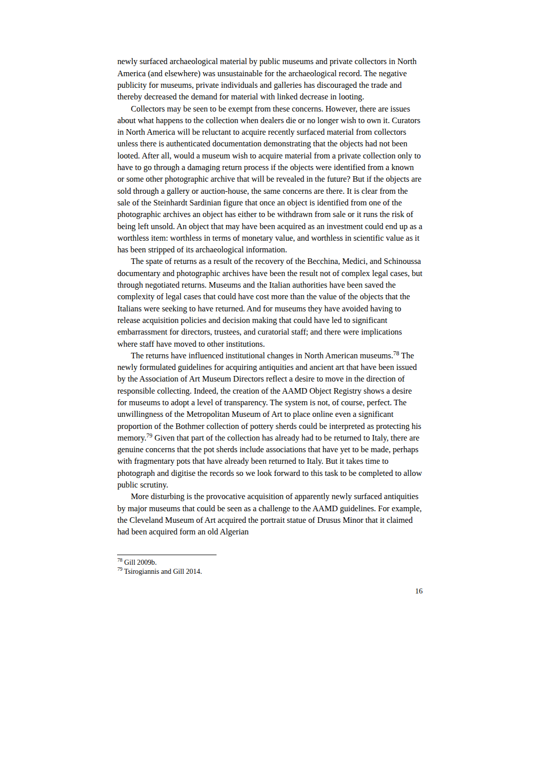newly surfaced archaeological material by public museums and private collectors in North America (and elsewhere) was unsustainable for the archaeological record. The negative publicity for museums, private individuals and galleries has discouraged the trade and thereby decreased the demand for material with linked decrease in looting.
Collectors may be seen to be exempt from these concerns. However, there are issues about what happens to the collection when dealers die or no longer wish to own it. Curators in North America will be reluctant to acquire recently surfaced material from collectors unless there is authenticated documentation demonstrating that the objects had not been looted. After all, would a museum wish to acquire material from a private collection only to have to go through a damaging return process if the objects were identified from a known or some other photographic archive that will be revealed in the future? But if the objects are sold through a gallery or auction-house, the same concerns are there. It is clear from the sale of the Steinhardt Sardinian figure that once an object is identified from one of the photographic archives an object has either to be withdrawn from sale or it runs the risk of being left unsold. An object that may have been acquired as an investment could end up as a worthless item: worthless in terms of monetary value, and worthless in scientific value as it has been stripped of its archaeological information.
The spate of returns as a result of the recovery of the Becchina, Medici, and Schinoussa documentary and photographic archives have been the result not of complex legal cases, but through negotiated returns. Museums and the Italian authorities have been saved the complexity of legal cases that could have cost more than the value of the objects that the Italians were seeking to have returned. And for museums they have avoided having to release acquisition policies and decision making that could have led to significant embarrassment for directors, trustees, and curatorial staff; and there were implications where staff have moved to other institutions.
The returns have influenced institutional changes in North American museums.78 The newly formulated guidelines for acquiring antiquities and ancient art that have been issued by the Association of Art Museum Directors reflect a desire to move in the direction of responsible collecting. Indeed, the creation of the AAMD Object Registry shows a desire for museums to adopt a level of transparency. The system is not, of course, perfect. The unwillingness of the Metropolitan Museum of Art to place online even a significant proportion of the Bothmer collection of pottery sherds could be interpreted as protecting his memory.79 Given that part of the collection has already had to be returned to Italy, there are genuine concerns that the pot sherds include associations that have yet to be made, perhaps with fragmentary pots that have already been returned to Italy. But it takes time to photograph and digitise the records so we look forward to this task to be completed to allow public scrutiny.
More disturbing is the provocative acquisition of apparently newly surfaced antiquities by major museums that could be seen as a challenge to the AAMD guidelines. For example, the Cleveland Museum of Art acquired the portrait statue of Drusus Minor that it claimed had been acquired form an old Algerian
78 Gill 2009b.
79 Tsirogiannis and Gill 2014.
16